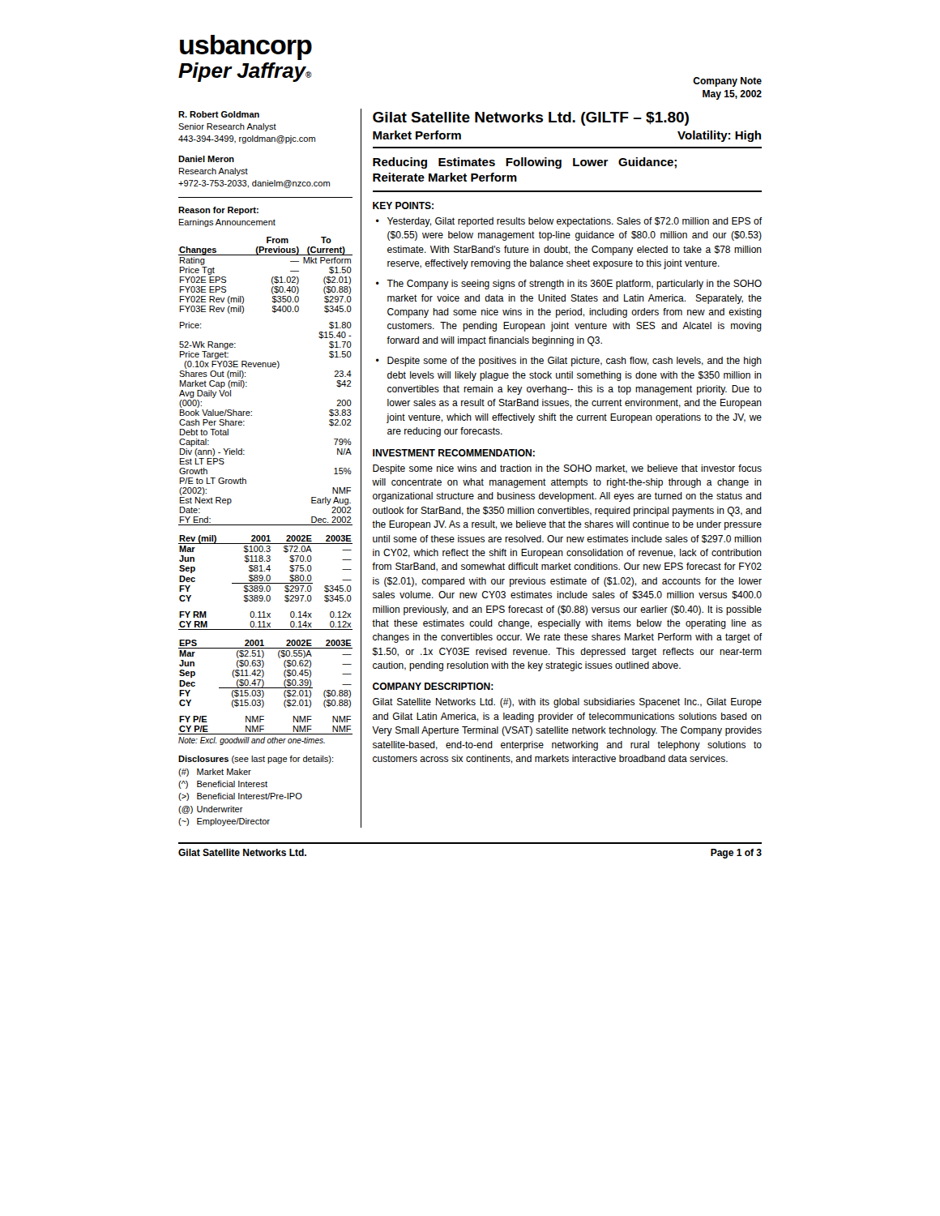usbancorp
Piper Jaffray®
Company Note
May 15, 2002
R. Robert Goldman
Senior Research Analyst
443-394-3499, rgoldman@pjc.com
Daniel Meron
Research Analyst
+972-3-753-2033, danielm@nzco.com
Reason for Report:
Earnings Announcement
| | From | To |
| Changes | (Previous) | (Current) |
| Rating | — | Mkt Perform |
| Price Tgt | — | $1.50 |
| FY02E EPS | ($1.02) | ($2.01) |
| FY03E EPS | ($0.40) | ($0.88) |
| FY02E Rev (mil) | $350.0 | $297.0 |
| FY03E Rev (mil) | $400.0 | $345.0 |
| Price: | | $1.80 |
| 52-Wk Range: | | $15.40 - $1.70 |
| Price Target: | | $1.50 |
| (0.10x FY03E Revenue) |
| Shares Out (mil): | | 23.4 |
| Market Cap (mil): | | $42 |
| Avg Daily Vol (000): | | 200 |
| Book Value/Share: | | $3.83 |
| Cash Per Share: | | $2.02 |
| Debt to Total Capital: | | 79% |
| Div (ann) - Yield: | | N/A |
| Est LT EPS Growth | | 15% |
| P/E to LT Growth (2002): | | NMF |
| Est Next Rep Date: | | Early Aug. 2002 |
| FY End: | | Dec. 2002 |
| Rev (mil) | 2001 | 2002E | 2003E |
| Mar | $100.3 | $72.0A | — |
| Jun | $118.3 | $70.0 | — |
| Sep | $81.4 | $75.0 | — |
| Dec | $89.0 | $80.0 | — |
| FY | $389.0 | $297.0 | $345.0 |
| CY | $389.0 | $297.0 | $345.0 |
| FY RM | 0.11x | 0.14x | 0.12x |
| CY RM | 0.11x | 0.14x | 0.12x |
| EPS | 2001 | 2002E | 2003E |
| Mar | ($2.51) | ($0.55)A | — |
| Jun | ($0.63) | ($0.62) | — |
| Sep | ($11.42) | ($0.45) | — |
| Dec | ($0.47) | ($0.39) | — |
| FY | ($15.03) | ($2.01) | ($0.88) |
| CY | ($15.03) | ($2.01) | ($0.88) |
| FY P/E | NMF | NMF | NMF |
| CY P/E | NMF | NMF | NMF |
Note: Excl. goodwill and other one-times.
Disclosures (see last page for details):
| (#) | Market Maker |
| (^) | Beneficial Interest |
| (>) | Beneficial Interest/Pre-IPO |
| (@) | Underwriter |
| (~) | Employee/Director |
Gilat Satellite Networks Ltd. (GILTF – $1.80)
Market Perform Volatility: High
Reducing Estimates Following Lower Guidance;
Reiterate Market Perform
KEY POINTS:
Yesterday, Gilat reported results below expectations. Sales of $72.0 million and EPS of ($0.55) were below management top-line guidance of $80.0 million and our ($0.53) estimate. With StarBand's future in doubt, the Company elected to take a $78 million reserve, effectively removing the balance sheet exposure to this joint venture.
The Company is seeing signs of strength in its 360E platform, particularly in the SOHO market for voice and data in the United States and Latin America. Separately, the Company had some nice wins in the period, including orders from new and existing customers. The pending European joint venture with SES and Alcatel is moving forward and will impact financials beginning in Q3.
Despite some of the positives in the Gilat picture, cash flow, cash levels, and the high debt levels will likely plague the stock until something is done with the $350 million in convertibles that remain a key overhang-- this is a top management priority. Due to lower sales as a result of StarBand issues, the current environment, and the European joint venture, which will effectively shift the current European operations to the JV, we are reducing our forecasts.
INVESTMENT RECOMMENDATION:
Despite some nice wins and traction in the SOHO market, we believe that investor focus will concentrate on what management attempts to right-the-ship through a change in organizational structure and business development. All eyes are turned on the status and outlook for StarBand, the $350 million convertibles, required principal payments in Q3, and the European JV. As a result, we believe that the shares will continue to be under pressure until some of these issues are resolved. Our new estimates include sales of $297.0 million in CY02, which reflect the shift in European consolidation of revenue, lack of contribution from StarBand, and somewhat difficult market conditions. Our new EPS forecast for FY02 is ($2.01), compared with our previous estimate of ($1.02), and accounts for the lower sales volume. Our new CY03 estimates include sales of $345.0 million versus $400.0 million previously, and an EPS forecast of ($0.88) versus our earlier ($0.40). It is possible that these estimates could change, especially with items below the operating line as changes in the convertibles occur. We rate these shares Market Perform with a target of $1.50, or .1x CY03E revised revenue. This depressed target reflects our near-term caution, pending resolution with the key strategic issues outlined above.
COMPANY DESCRIPTION:
Gilat Satellite Networks Ltd. (#), with its global subsidiaries Spacenet Inc., Gilat Europe and Gilat Latin America, is a leading provider of telecommunications solutions based on Very Small Aperture Terminal (VSAT) satellite network technology. The Company provides satellite-based, end-to-end enterprise networking and rural telephony solutions to customers across six continents, and markets interactive broadband data services.
Gilat Satellite Networks Ltd. Page 1 of 3